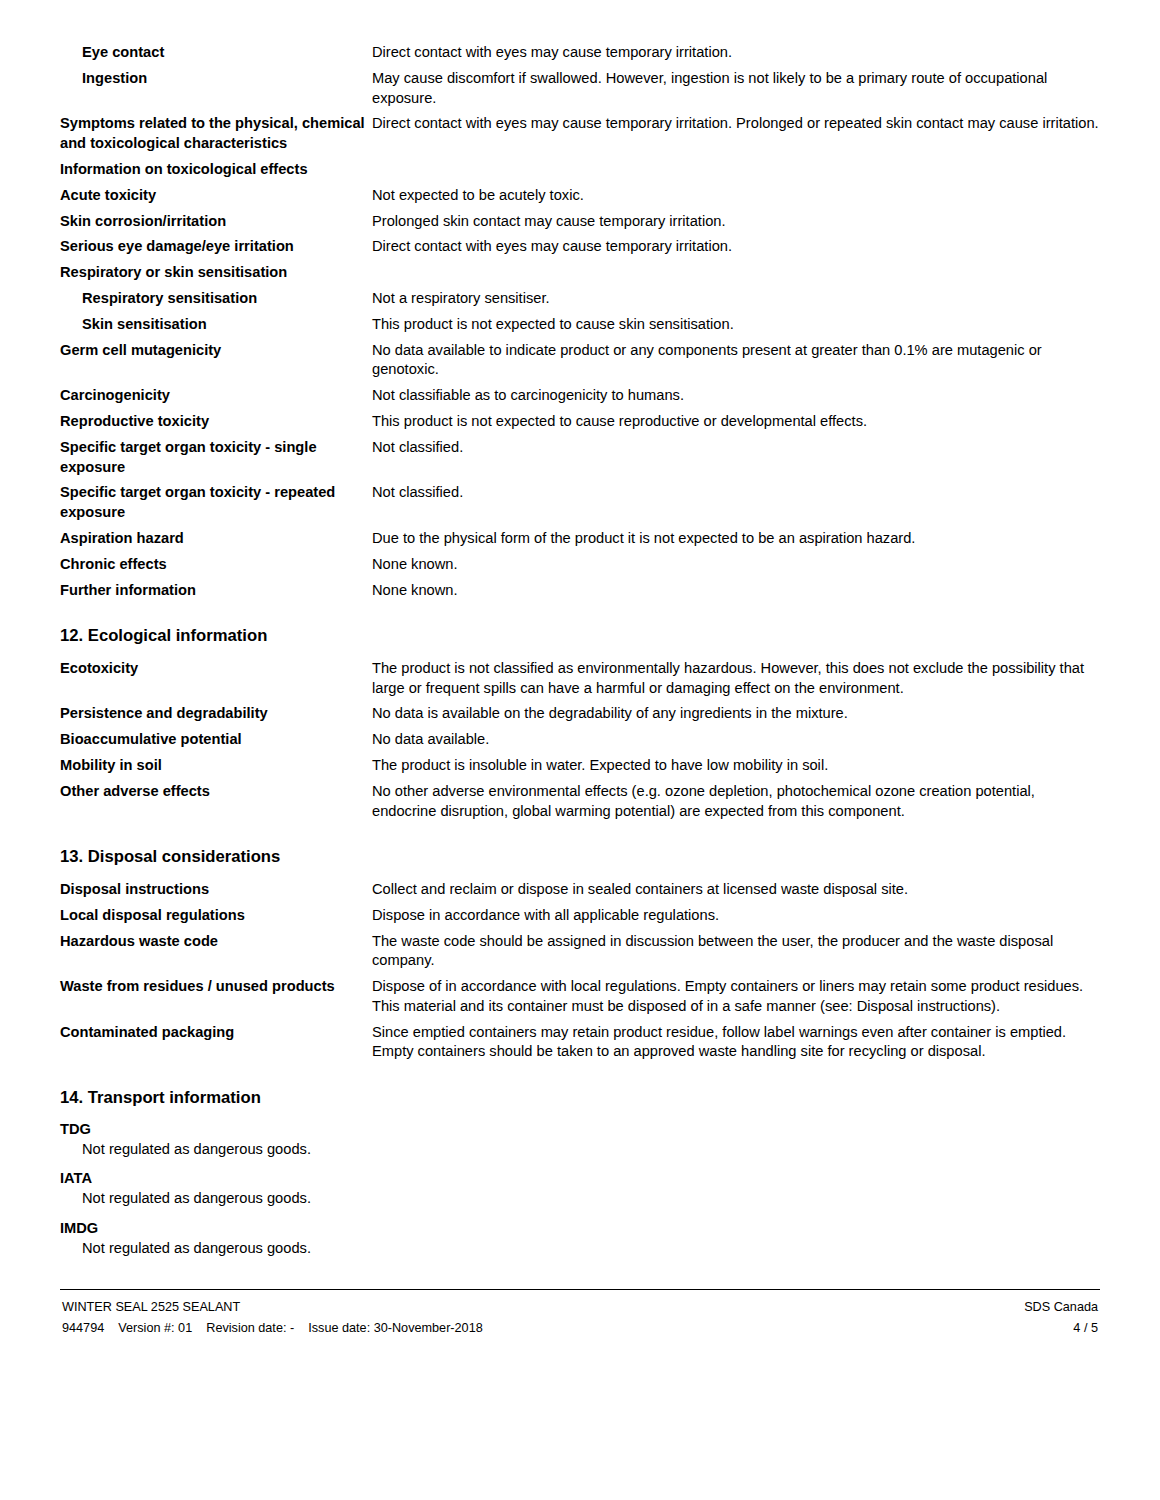| Eye contact | Direct contact with eyes may cause temporary irritation. |
| Ingestion | May cause discomfort if swallowed. However, ingestion is not likely to be a primary route of occupational exposure. |
| Symptoms related to the physical, chemical and toxicological characteristics | Direct contact with eyes may cause temporary irritation. Prolonged or repeated skin contact may cause irritation. |
| Information on toxicological effects |
| Acute toxicity | Not expected to be acutely toxic. |
| Skin corrosion/irritation | Prolonged skin contact may cause temporary irritation. |
| Serious eye damage/eye irritation | Direct contact with eyes may cause temporary irritation. |
| Respiratory or skin sensitisation |
| Respiratory sensitisation | Not a respiratory sensitiser. |
| Skin sensitisation | This product is not expected to cause skin sensitisation. |
| Germ cell mutagenicity | No data available to indicate product or any components present at greater than 0.1% are mutagenic or genotoxic. |
| Carcinogenicity | Not classifiable as to carcinogenicity to humans. |
| Reproductive toxicity | This product is not expected to cause reproductive or developmental effects. |
| Specific target organ toxicity - single exposure | Not classified. |
| Specific target organ toxicity - repeated exposure | Not classified. |
| Aspiration hazard | Due to the physical form of the product it is not expected to be an aspiration hazard. |
| Chronic effects | None known. |
| Further information | None known. |
12. Ecological information
| Ecotoxicity | The product is not classified as environmentally hazardous. However, this does not exclude the possibility that large or frequent spills can have a harmful or damaging effect on the environment. |
| Persistence and degradability | No data is available on the degradability of any ingredients in the mixture. |
| Bioaccumulative potential | No data available. |
| Mobility in soil | The product is insoluble in water. Expected to have low mobility in soil. |
| Other adverse effects | No other adverse environmental effects (e.g. ozone depletion, photochemical ozone creation potential, endocrine disruption, global warming potential) are expected from this component. |
13. Disposal considerations
| Disposal instructions | Collect and reclaim or dispose in sealed containers at licensed waste disposal site. |
| Local disposal regulations | Dispose in accordance with all applicable regulations. |
| Hazardous waste code | The waste code should be assigned in discussion between the user, the producer and the waste disposal company. |
| Waste from residues / unused products | Dispose of in accordance with local regulations. Empty containers or liners may retain some product residues. This material and its container must be disposed of in a safe manner (see: Disposal instructions). |
| Contaminated packaging | Since emptied containers may retain product residue, follow label warnings even after container is emptied. Empty containers should be taken to an approved waste handling site for recycling or disposal. |
14. Transport information
TDG
Not regulated as dangerous goods.
IATA
Not regulated as dangerous goods.
IMDG
Not regulated as dangerous goods.
| WINTER SEAL 2525 SEALANT | SDS Canada |
| 944794 Version #: 01 Revision date: - Issue date: 30-November-2018 | 4 / 5 |